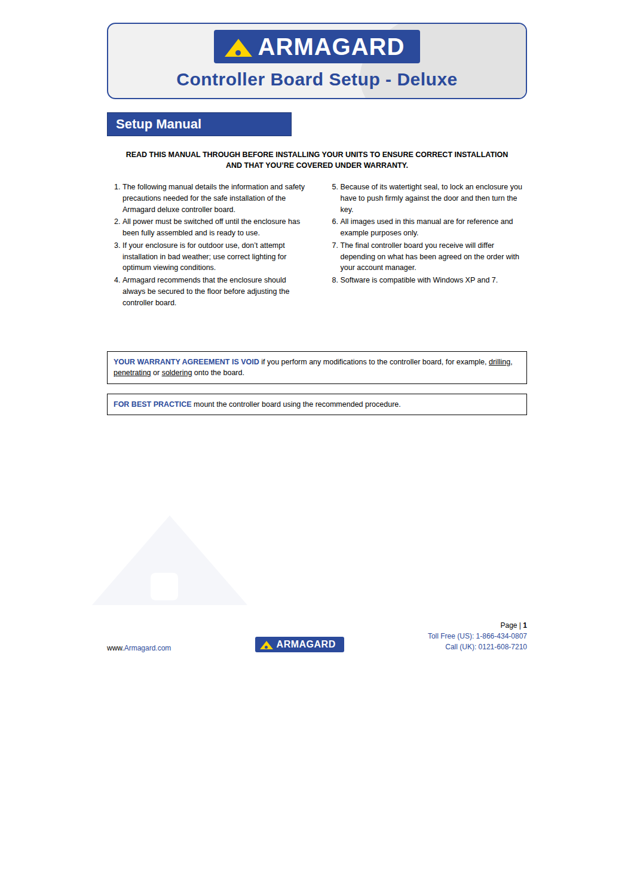ARMAGARD
Controller Board Setup - Deluxe
Setup Manual
READ THIS MANUAL THROUGH BEFORE INSTALLING YOUR UNITS TO ENSURE CORRECT INSTALLATION AND THAT YOU’RE COVERED UNDER WARRANTY.
The following manual details the information and safety precautions needed for the safe installation of the Armagard deluxe controller board.
All power must be switched off until the enclosure has been fully assembled and is ready to use.
If your enclosure is for outdoor use, don’t attempt installation in bad weather; use correct lighting for optimum viewing conditions.
Armagard recommends that the enclosure should always be secured to the floor before adjusting the controller board.
Because of its watertight seal, to lock an enclosure you have to push firmly against the door and then turn the key.
All images used in this manual are for reference and example purposes only.
The final controller board you receive will differ depending on what has been agreed on the order with your account manager.
Software is compatible with Windows XP and 7.
YOUR WARRANTY AGREEMENT IS VOID if you perform any modifications to the controller board, for example, drilling, penetrating or soldering onto the board.
FOR BEST PRACTICE mount the controller board using the recommended procedure.
www.Armagard.com
ARMAGARD
Page | 1
Toll Free (US): 1-866-434-0807
Call (UK): 0121-608-7210